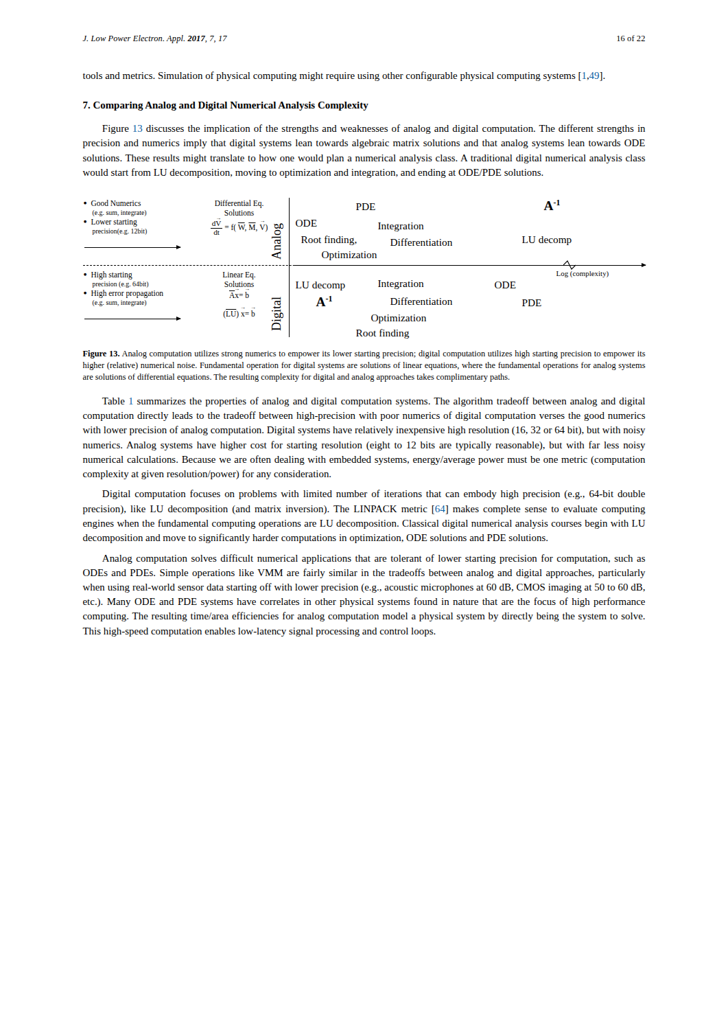J. Low Power Electron. Appl. 2017, 7, 17 16 of 22
tools and metrics. Simulation of physical computing might require using other configurable physical computing systems [1,49].
7. Comparing Analog and Digital Numerical Analysis Complexity
Figure 13 discusses the implication of the strengths and weaknesses of analog and digital computation. The different strengths in precision and numerics imply that digital systems lean towards algebraic matrix solutions and that analog systems lean towards ODE solutions. These results might translate to how one would plan a numerical analysis class. A traditional digital numerical analysis class would start from LU decomposition, moving to optimization and integration, and ending at ODE/PDE solutions.
Good Numerics(e.g. sum, integrate)
Lower startingprecision(e.g. 12bit)
High startingprecision (e.g. 64bit)
High error propagation(e.g. sum, integrate)
Differential Eq.
Solutions dV dt = f( W, M, V)
Linear Eq.
Solutions Ax= b
(LU) x= b
Analog
Digital
PDE
ODE
Integration
Root finding,
Differentiation
Optimization
A-1
LU decomp
Log (complexity)
LU decomp
Integration
A-1
Differentiation
ODE
PDE
Optimization
Root finding
Figure 13. Analog computation utilizes strong numerics to empower its lower starting precision; digital computation utilizes high starting precision to empower its higher (relative) numerical noise. Fundamental operation for digital systems are solutions of linear equations, where the fundamental operations for analog systems are solutions of differential equations. The resulting complexity for digital and analog approaches takes complimentary paths.
Table 1 summarizes the properties of analog and digital computation systems. The algorithm tradeoff between analog and digital computation directly leads to the tradeoff between high-precision with poor numerics of digital computation verses the good numerics with lower precision of analog computation. Digital systems have relatively inexpensive high resolution (16, 32 or 64 bit), but with noisy numerics. Analog systems have higher cost for starting resolution (eight to 12 bits are typically reasonable), but with far less noisy numerical calculations. Because we are often dealing with embedded systems, energy/average power must be one metric (computation complexity at given resolution/power) for any consideration.
Digital computation focuses on problems with limited number of iterations that can embody high precision (e.g., 64-bit double precision), like LU decomposition (and matrix inversion). The LINPACK metric [64] makes complete sense to evaluate computing engines when the fundamental computing operations are LU decomposition. Classical digital numerical analysis courses begin with LU decomposition and move to significantly harder computations in optimization, ODE solutions and PDE solutions.
Analog computation solves difficult numerical applications that are tolerant of lower starting precision for computation, such as ODEs and PDEs. Simple operations like VMM are fairly similar in the tradeoffs between analog and digital approaches, particularly when using real-world sensor data starting off with lower precision (e.g., acoustic microphones at 60 dB, CMOS imaging at 50 to 60 dB, etc.). Many ODE and PDE systems have correlates in other physical systems found in nature that are the focus of high performance computing. The resulting time/area efficiencies for analog computation model a physical system by directly being the system to solve. This high-speed computation enables low-latency signal processing and control loops.